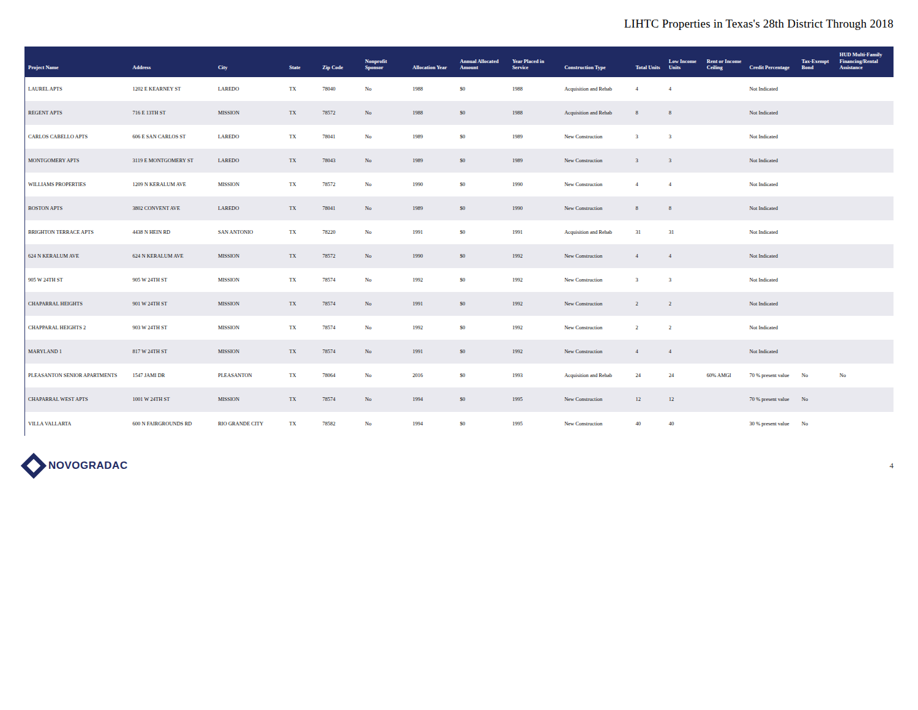LIHTC Properties in Texas's 28th District Through 2018
| Project Name | Address | City | State | Zip Code | Nonprofit Sponsor | Allocation Year | Annual Allocated Amount | Year Placed in Service | Construction Type | Total Units | Low Income Units | Rent or Income Ceiling | Credit Percentage | Tax-Exempt Bond | HUD Multi-Family Financing/Rental Assistance |
| --- | --- | --- | --- | --- | --- | --- | --- | --- | --- | --- | --- | --- | --- | --- | --- |
| LAUREL APTS | 1202 E KEARNEY ST | LAREDO | TX | 78040 | No | 1988 | $0 | 1988 | Acquisition and Rehab | 4 | 4 | | Not Indicated | | |
| REGENT APTS | 716 E 13TH ST | MISSION | TX | 78572 | No | 1988 | $0 | 1988 | Acquisition and Rehab | 8 | 8 | | Not Indicated | | |
| CARLOS CABELLO APTS | 606 E SAN CARLOS ST | LAREDO | TX | 78041 | No | 1989 | $0 | 1989 | New Construction | 3 | 3 | | Not Indicated | | |
| MONTGOMERY APTS | 3119 E MONTGOMERY ST | LAREDO | TX | 78043 | No | 1989 | $0 | 1989 | New Construction | 3 | 3 | | Not Indicated | | |
| WILLIAMS PROPERTIES | 1209 N KERALUM AVE | MISSION | TX | 78572 | No | 1990 | $0 | 1990 | New Construction | 4 | 4 | | Not Indicated | | |
| BOSTON APTS | 3802 CONVENT AVE | LAREDO | TX | 78041 | No | 1989 | $0 | 1990 | New Construction | 8 | 8 | | Not Indicated | | |
| BRIGHTON TERRACE APTS | 4438 N HEIN RD | SAN ANTONIO | TX | 78220 | No | 1991 | $0 | 1991 | Acquisition and Rehab | 31 | 31 | | Not Indicated | | |
| 624 N KERALUM AVE | 624 N KERALUM AVE | MISSION | TX | 78572 | No | 1990 | $0 | 1992 | New Construction | 4 | 4 | | Not Indicated | | |
| 905 W 24TH ST | 905 W 24TH ST | MISSION | TX | 78574 | No | 1992 | $0 | 1992 | New Construction | 3 | 3 | | Not Indicated | | |
| CHAPARRAL HEIGHTS | 901 W 24TH ST | MISSION | TX | 78574 | No | 1991 | $0 | 1992 | New Construction | 2 | 2 | | Not Indicated | | |
| CHAPPARAL HEIGHTS 2 | 903 W 24TH ST | MISSION | TX | 78574 | No | 1992 | $0 | 1992 | New Construction | 2 | 2 | | Not Indicated | | |
| MARYLAND 1 | 817 W 24TH ST | MISSION | TX | 78574 | No | 1991 | $0 | 1992 | New Construction | 4 | 4 | | Not Indicated | | |
| PLEASANTON SENIOR APARTMENTS | 1547 JAMI DR | PLEASANTON | TX | 78064 | No | 2016 | $0 | 1993 | Acquisition and Rehab | 24 | 24 | 60% AMGI | 70 % present value | No | No |
| CHAPARRAL WEST APTS | 1001 W 24TH ST | MISSION | TX | 78574 | No | 1994 | $0 | 1995 | New Construction | 12 | 12 | | 70 % present value | No | |
| VILLA VALLARTA | 600 N FAIRGROUNDS RD | RIO GRANDE CITY | TX | 78582 | No | 1994 | $0 | 1995 | New Construction | 40 | 40 | | 30 % present value | No | |
NOVOGRADAC
4